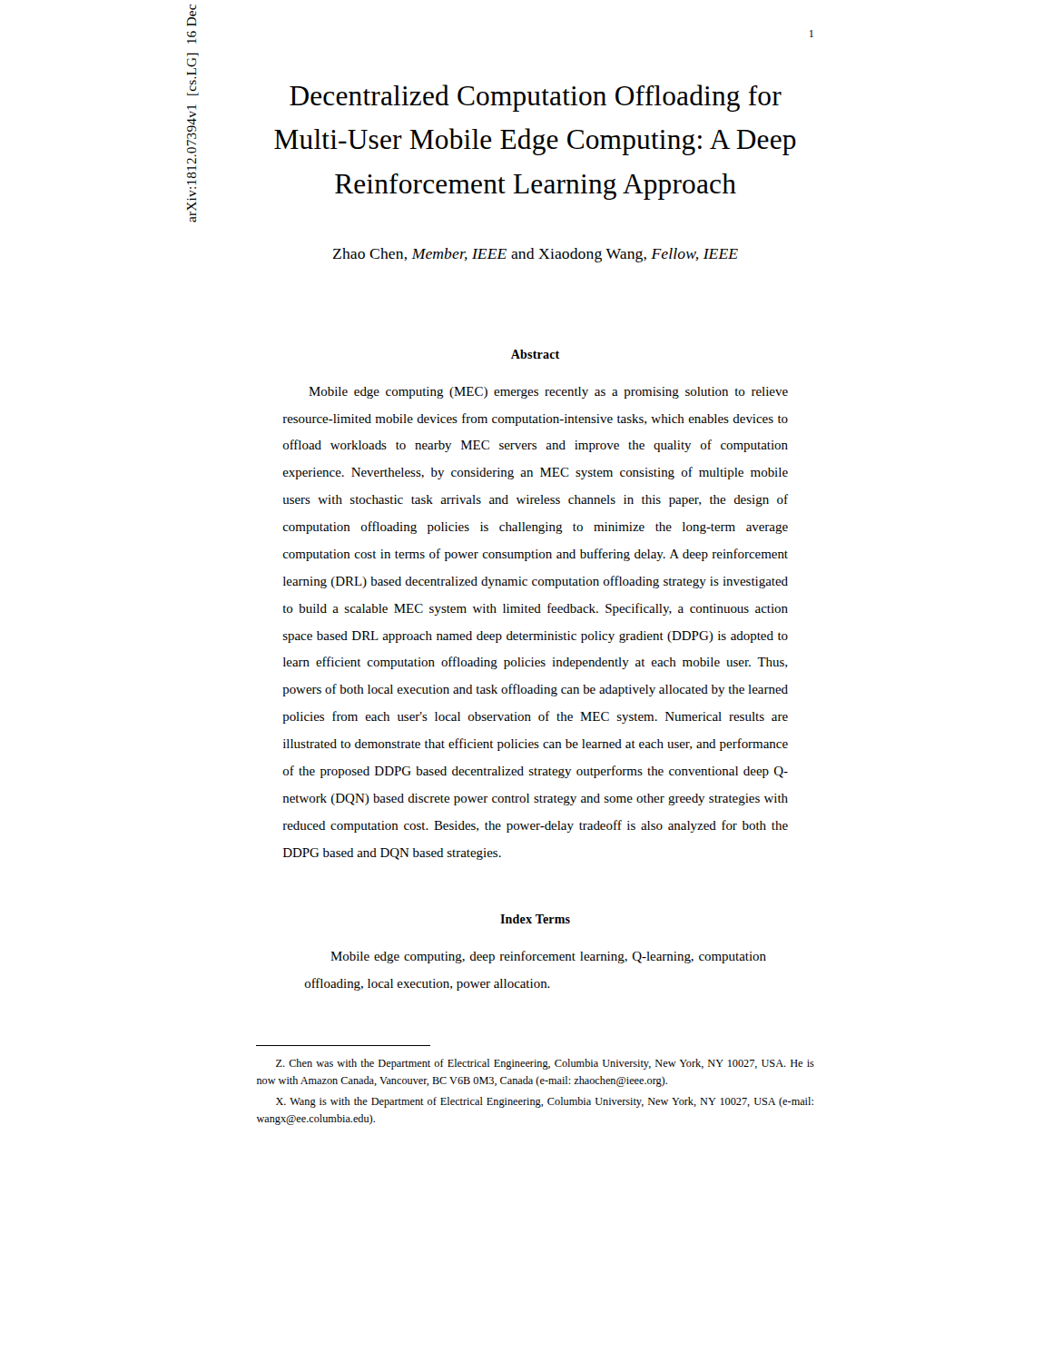1
arXiv:1812.07394v1 [cs.LG] 16 Dec 2018
Decentralized Computation Offloading for
Multi-User Mobile Edge Computing: A Deep
Reinforcement Learning Approach
Zhao Chen, Member, IEEE and Xiaodong Wang, Fellow, IEEE
Abstract
Mobile edge computing (MEC) emerges recently as a promising solution to relieve resource-limited mobile devices from computation-intensive tasks, which enables devices to offload workloads to nearby MEC servers and improve the quality of computation experience. Nevertheless, by considering an MEC system consisting of multiple mobile users with stochastic task arrivals and wireless channels in this paper, the design of computation offloading policies is challenging to minimize the long-term average computation cost in terms of power consumption and buffering delay. A deep reinforcement learning (DRL) based decentralized dynamic computation offloading strategy is investigated to build a scalable MEC system with limited feedback. Specifically, a continuous action space based DRL approach named deep deterministic policy gradient (DDPG) is adopted to learn efficient computation offloading policies independently at each mobile user. Thus, powers of both local execution and task offloading can be adaptively allocated by the learned policies from each user's local observation of the MEC system. Numerical results are illustrated to demonstrate that efficient policies can be learned at each user, and performance of the proposed DDPG based decentralized strategy outperforms the conventional deep Q-network (DQN) based discrete power control strategy and some other greedy strategies with reduced computation cost. Besides, the power-delay tradeoff is also analyzed for both the DDPG based and DQN based strategies.
Index Terms
Mobile edge computing, deep reinforcement learning, Q-learning, computation offloading, local execution, power allocation.
Z. Chen was with the Department of Electrical Engineering, Columbia University, New York, NY 10027, USA. He is now with Amazon Canada, Vancouver, BC V6B 0M3, Canada (e-mail: zhaochen@ieee.org).
X. Wang is with the Department of Electrical Engineering, Columbia University, New York, NY 10027, USA (e-mail: wangx@ee.columbia.edu).